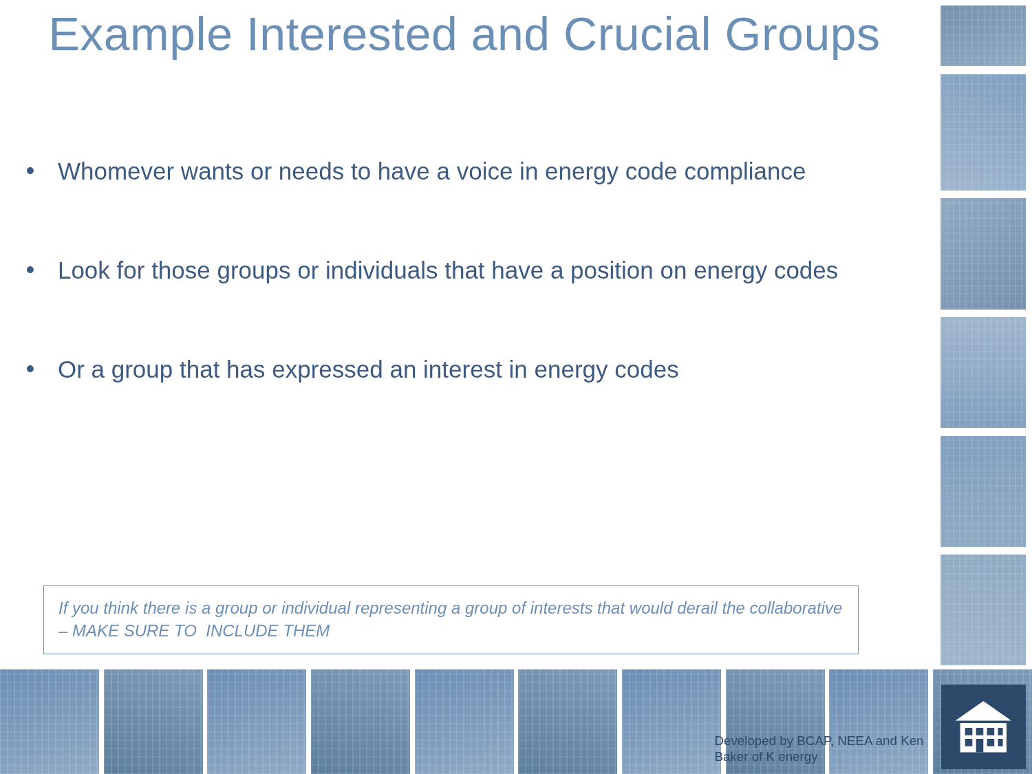Example Interested and Crucial Groups
Whomever wants or needs to have a voice in energy code compliance
Look for those groups or individuals that have a position on energy codes
Or a group that has expressed an interest in energy codes
If you think there is a group or individual representing a group of interests that would derail the collaborative – MAKE SURE TO INCLUDE THEM
Developed by BCAP, NEEA and Ken
Baker of K energy